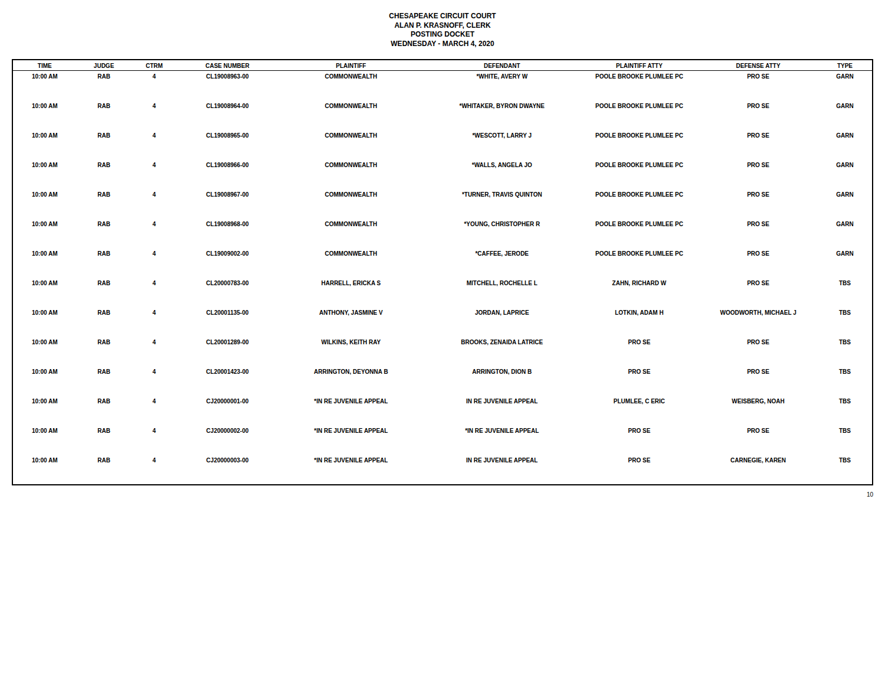CHESAPEAKE CIRCUIT COURT
ALAN P. KRASNOFF, CLERK
POSTING DOCKET
WEDNESDAY - MARCH 4, 2020
| TIME | JUDGE | CTRM | CASE NUMBER | PLAINTIFF | DEFENDANT | PLAINTIFF ATTY | DEFENSE ATTY | TYPE |
| --- | --- | --- | --- | --- | --- | --- | --- | --- |
| 10:00 AM | RAB | 4 | CL19008963-00 | COMMONWEALTH | *WHITE, AVERY W | POOLE BROOKE PLUMLEE PC | PRO SE | GARN |
| 10:00 AM | RAB | 4 | CL19008964-00 | COMMONWEALTH | *WHITAKER, BYRON DWAYNE | POOLE BROOKE PLUMLEE PC | PRO SE | GARN |
| 10:00 AM | RAB | 4 | CL19008965-00 | COMMONWEALTH | *WESCOTT, LARRY J | POOLE BROOKE PLUMLEE PC | PRO SE | GARN |
| 10:00 AM | RAB | 4 | CL19008966-00 | COMMONWEALTH | *WALLS, ANGELA JO | POOLE BROOKE PLUMLEE PC | PRO SE | GARN |
| 10:00 AM | RAB | 4 | CL19008967-00 | COMMONWEALTH | *TURNER, TRAVIS QUINTON | POOLE BROOKE PLUMLEE PC | PRO SE | GARN |
| 10:00 AM | RAB | 4 | CL19008968-00 | COMMONWEALTH | *YOUNG, CHRISTOPHER R | POOLE BROOKE PLUMLEE PC | PRO SE | GARN |
| 10:00 AM | RAB | 4 | CL19009002-00 | COMMONWEALTH | *CAFFEE, JERODE | POOLE BROOKE PLUMLEE PC | PRO SE | GARN |
| 10:00 AM | RAB | 4 | CL20000783-00 | HARRELL, ERICKA S | MITCHELL, ROCHELLE L | ZAHN, RICHARD W | PRO SE | TBS |
| 10:00 AM | RAB | 4 | CL20001135-00 | ANTHONY, JASMINE V | JORDAN, LAPRICE | LOTKIN, ADAM H | WOODWORTH, MICHAEL J | TBS |
| 10:00 AM | RAB | 4 | CL20001289-00 | WILKINS, KEITH RAY | BROOKS, ZENAIDA LATRICE | PRO SE | PRO SE | TBS |
| 10:00 AM | RAB | 4 | CL20001423-00 | ARRINGTON, DEYONNA B | ARRINGTON, DION B | PRO SE | PRO SE | TBS |
| 10:00 AM | RAB | 4 | CJ20000001-00 | *IN RE JUVENILE APPEAL | IN RE JUVENILE APPEAL | PLUMLEE, C ERIC | WEISBERG, NOAH | TBS |
| 10:00 AM | RAB | 4 | CJ20000002-00 | *IN RE JUVENILE APPEAL | *IN RE JUVENILE APPEAL | PRO SE | PRO SE | TBS |
| 10:00 AM | RAB | 4 | CJ20000003-00 | *IN RE JUVENILE APPEAL | IN RE JUVENILE APPEAL | PRO SE | CARNEGIE, KAREN | TBS |
10